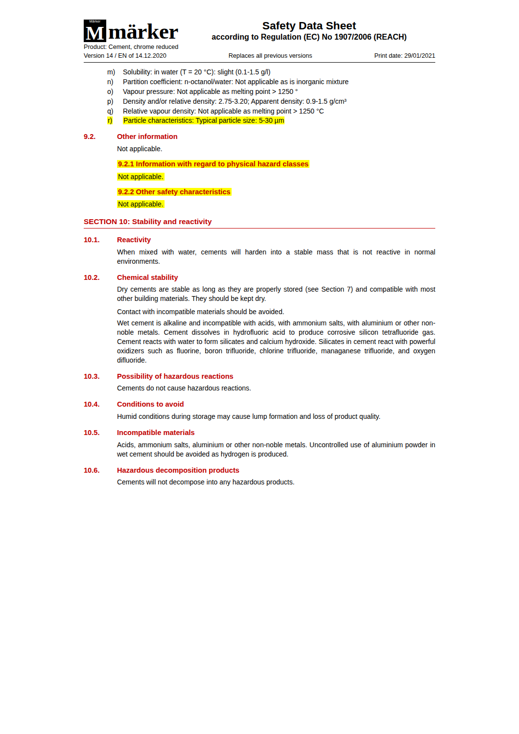Märker M märker
Safety Data Sheet
according to Regulation (EC) No 1907/2006 (REACH)
Product: Cement, chrome reduced
Version 14 / EN of 14.12.2020
Replaces all previous versions
Print date: 29/01/2021
m) Solubility: in water (T = 20 °C): slight (0.1-1.5 g/l)
n) Partition coefficient: n-octanol/water: Not applicable as is inorganic mixture
o) Vapour pressure: Not applicable as melting point > 1250 °
p) Density and/or relative density: 2.75-3.20; Apparent density: 0.9-1.5 g/cm³
q) Relative vapour density: Not applicable as melting point > 1250 °C
r) Particle characteristics: Typical particle size: 5-30 µm
9.2. Other information
Not applicable.
9.2.1 Information with regard to physical hazard classes
Not applicable.
9.2.2 Other safety characteristics
Not applicable.
SECTION 10: Stability and reactivity
10.1. Reactivity
When mixed with water, cements will harden into a stable mass that is not reactive in normal environments.
10.2. Chemical stability
Dry cements are stable as long as they are properly stored (see Section 7) and compatible with most other building materials. They should be kept dry.
Contact with incompatible materials should be avoided.
Wet cement is alkaline and incompatible with acids, with ammonium salts, with aluminium or other non-noble metals. Cement dissolves in hydrofluoric acid to produce corrosive silicon tetrafluoride gas. Cement reacts with water to form silicates and calcium hydroxide. Silicates in cement react with powerful oxidizers such as fluorine, boron trifluoride, chlorine trifluoride, managanese trifluoride, and oxygen difluoride.
10.3. Possibility of hazardous reactions
Cements do not cause hazardous reactions.
10.4. Conditions to avoid
Humid conditions during storage may cause lump formation and loss of product quality.
10.5. Incompatible materials
Acids, ammonium salts, aluminium or other non-noble metals. Uncontrolled use of aluminium powder in wet cement should be avoided as hydrogen is produced.
10.6. Hazardous decomposition products
Cements will not decompose into any hazardous products.